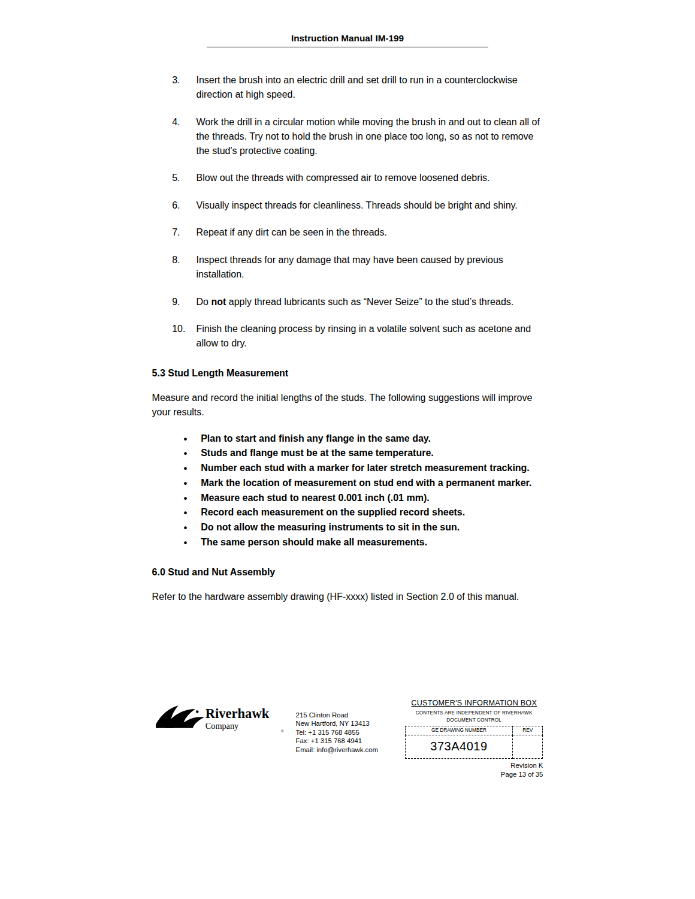Instruction Manual IM-199
Insert the brush into an electric drill and set drill to run in a counterclockwise direction at high speed.
Work the drill in a circular motion while moving the brush in and out to clean all of the threads. Try not to hold the brush in one place too long, so as not to remove the stud's protective coating.
Blow out the threads with compressed air to remove loosened debris.
Visually inspect threads for cleanliness. Threads should be bright and shiny.
Repeat if any dirt can be seen in the threads.
Inspect threads for any damage that may have been caused by previous installation.
Do not apply thread lubricants such as “Never Seize” to the stud’s threads.
Finish the cleaning process by rinsing in a volatile solvent such as acetone and allow to dry.
5.3 Stud Length Measurement
Measure and record the initial lengths of the studs. The following suggestions will improve your results.
Plan to start and finish any flange in the same day.
Studs and flange must be at the same temperature.
Number each stud with a marker for later stretch measurement tracking.
Mark the location of measurement on stud end with a permanent marker.
Measure each stud to nearest 0.001 inch (.01 mm).
Record each measurement on the supplied record sheets.
Do not allow the measuring instruments to sit in the sun.
The same person should make all measurements.
6.0 Stud and Nut Assembly
Refer to the hardware assembly drawing (HF-xxxx) listed in Section 2.0 of this manual.
Riverhawk Company ®
215 Clinton Road
New Hartford, NY 13413
Tel: +1 315 768 4855
Fax: +1 315 768 4941
Email: info@riverhawk.com
CUSTOMER'S INFORMATION BOX
CONTENTS ARE INDEPENDENT OF RIVERHAWK DOCUMENT CONTROL
| GE DRAWING NUMBER | REV |
| 373A4019 | |
Revision K
Page 13 of 35